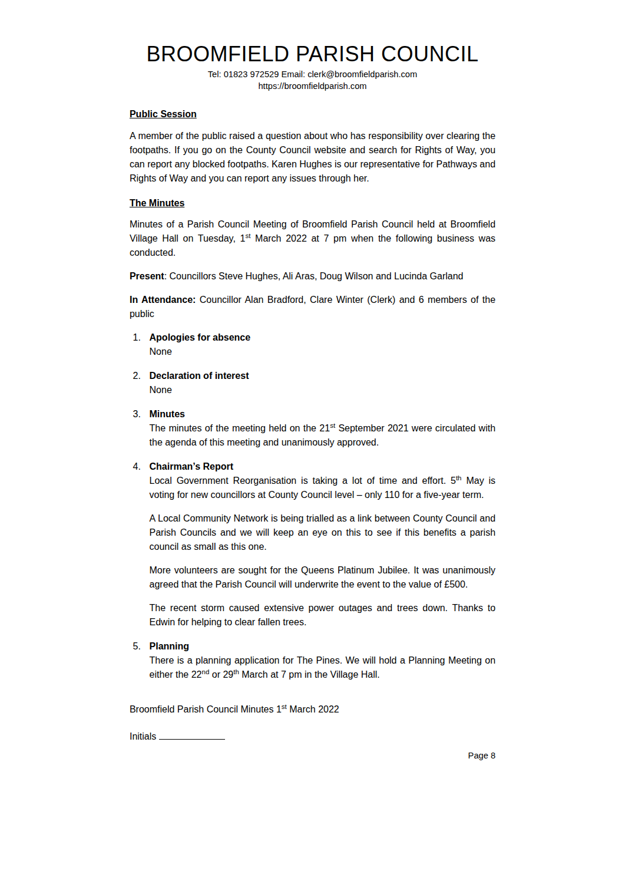BROOMFIELD PARISH COUNCIL
Tel: 01823 972529 Email: clerk@broomfieldparish.com
https://broomfieldparish.com
Public Session
A member of the public raised a question about who has responsibility over clearing the footpaths. If you go on the County Council website and search for Rights of Way, you can report any blocked footpaths. Karen Hughes is our representative for Pathways and Rights of Way and you can report any issues through her.
The Minutes
Minutes of a Parish Council Meeting of Broomfield Parish Council held at Broomfield Village Hall on Tuesday, 1st March 2022 at 7 pm when the following business was conducted.
Present: Councillors Steve Hughes, Ali Aras, Doug Wilson and Lucinda Garland
In Attendance: Councillor Alan Bradford, Clare Winter (Clerk) and 6 members of the public
Apologies for absence
None
Declaration of interest
None
Minutes
The minutes of the meeting held on the 21st September 2021 were circulated with the agenda of this meeting and unanimously approved.
Chairman’s Report
Local Government Reorganisation is taking a lot of time and effort. 5th May is voting for new councillors at County Council level – only 110 for a five-year term.
A Local Community Network is being trialled as a link between County Council and Parish Councils and we will keep an eye on this to see if this benefits a parish council as small as this one.
More volunteers are sought for the Queens Platinum Jubilee. It was unanimously agreed that the Parish Council will underwrite the event to the value of £500.
The recent storm caused extensive power outages and trees down. Thanks to Edwin for helping to clear fallen trees.
Planning
There is a planning application for The Pines. We will hold a Planning Meeting on either the 22nd or 29th March at 7 pm in the Village Hall.
Broomfield Parish Council Minutes 1st March 2022
Initials
Page 8